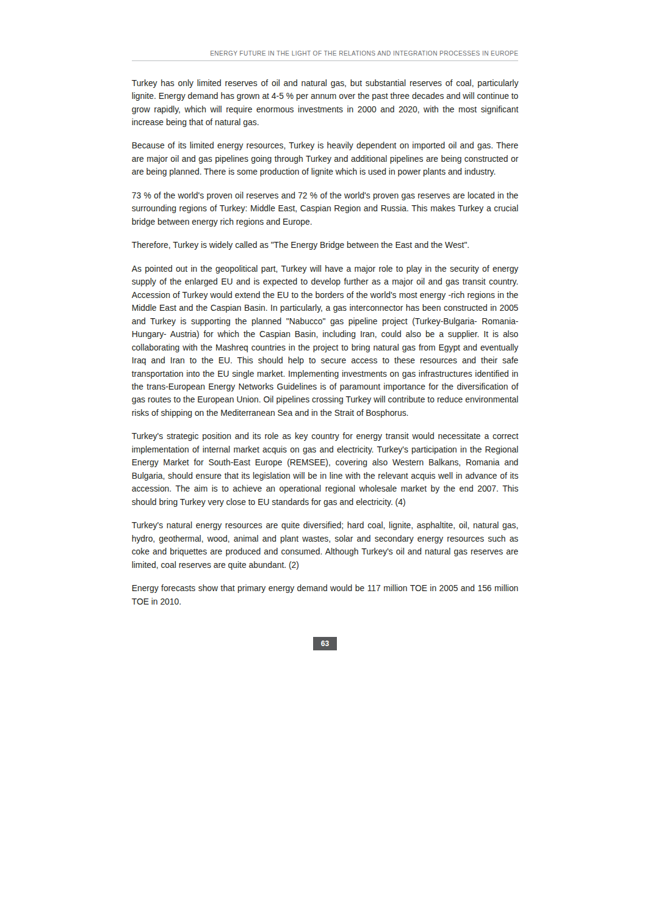Energy Future in the Light of the Relations and Integration Processes in Europe
Turkey has only limited reserves of oil and natural gas, but substantial reserves of coal, particularly lignite. Energy demand has grown at 4-5 % per annum over the past three decades and will continue to grow rapidly, which will require enormous investments in 2000 and 2020, with the most significant increase being that of natural gas.
Because of its limited energy resources, Turkey is heavily dependent on imported oil and gas. There are major oil and gas pipelines going through Turkey and additional pipelines are being constructed or are being planned. There is some production of lignite which is used in power plants and industry.
73 % of the world's proven oil reserves and 72 % of the world's proven gas reserves are located in the surrounding regions of Turkey: Middle East, Caspian Region and Russia. This makes Turkey a crucial bridge between energy rich regions and Europe.
Therefore, Turkey is widely called as "The Energy Bridge between the East and the West".
As pointed out in the geopolitical part, Turkey will have a major role to play in the security of energy supply of the enlarged EU and is expected to develop further as a major oil and gas transit country. Accession of Turkey would extend the EU to the borders of the world's most energy -rich regions in the Middle East and the Caspian Basin. In particularly, a gas interconnector has been constructed in 2005 and Turkey is supporting the planned "Nabucco" gas pipeline project (Turkey-Bulgaria- Romania- Hungary- Austria) for which the Caspian Basin, including Iran, could also be a supplier. It is also collaborating with the Mashreq countries in the project to bring natural gas from Egypt and eventually Iraq and Iran to the EU. This should help to secure access to these resources and their safe transportation into the EU single market. Implementing investments on gas infrastructures identified in the trans-European Energy Networks Guidelines is of paramount importance for the diversification of gas routes to the European Union. Oil pipelines crossing Turkey will contribute to reduce environmental risks of shipping on the Mediterranean Sea and in the Strait of Bosphorus.
Turkey's strategic position and its role as key country for energy transit would necessitate a correct implementation of internal market acquis on gas and electricity. Turkey's participation in the Regional Energy Market for South-East Europe (REMSEE), covering also Western Balkans, Romania and Bulgaria, should ensure that its legislation will be in line with the relevant acquis well in advance of its accession. The aim is to achieve an operational regional wholesale market by the end 2007. This should bring Turkey very close to EU standards for gas and electricity. (4)
Turkey's natural energy resources are quite diversified; hard coal, lignite, asphaltite, oil, natural gas, hydro, geothermal, wood, animal and plant wastes, solar and secondary energy resources such as coke and briquettes are produced and consumed. Although Turkey's oil and natural gas reserves are limited, coal reserves are quite abundant. (2)
Energy forecasts show that primary energy demand would be 117 million TOE in 2005 and 156 million TOE in 2010.
63